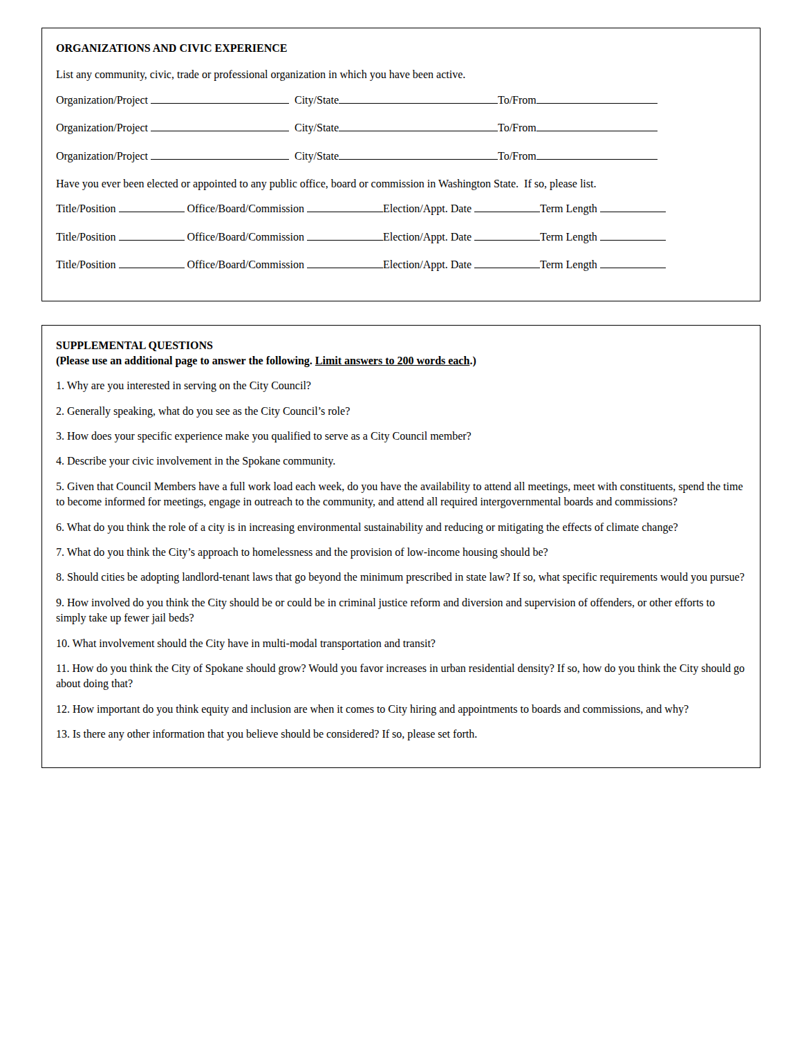ORGANIZATIONS AND CIVIC EXPERIENCE
List any community, civic, trade or professional organization in which you have been active.
Organization/Project City/State To/From
Organization/Project City/State To/From
Organization/Project City/State To/From
Have you ever been elected or appointed to any public office, board or commission in Washington State. If so, please list.
Title/Position Office/Board/Commission Election/Appt. Date Term Length
Title/Position Office/Board/Commission Election/Appt. Date Term Length
Title/Position Office/Board/Commission Election/Appt. Date Term Length
SUPPLEMENTAL QUESTIONS
(Please use an additional page to answer the following. Limit answers to 200 words each.)
1. Why are you interested in serving on the City Council?
2. Generally speaking, what do you see as the City Council’s role?
3. How does your specific experience make you qualified to serve as a City Council member?
4. Describe your civic involvement in the Spokane community.
5. Given that Council Members have a full work load each week, do you have the availability to attend all meetings, meet with constituents, spend the time to become informed for meetings, engage in outreach to the community, and attend all required intergovernmental boards and commissions?
6. What do you think the role of a city is in increasing environmental sustainability and reducing or mitigating the effects of climate change?
7. What do you think the City’s approach to homelessness and the provision of low-income housing should be?
8. Should cities be adopting landlord-tenant laws that go beyond the minimum prescribed in state law? If so, what specific requirements would you pursue?
9. How involved do you think the City should be or could be in criminal justice reform and diversion and supervision of offenders, or other efforts to simply take up fewer jail beds?
10. What involvement should the City have in multi-modal transportation and transit?
11. How do you think the City of Spokane should grow? Would you favor increases in urban residential density? If so, how do you think the City should go about doing that?
12. How important do you think equity and inclusion are when it comes to City hiring and appointments to boards and commissions, and why?
13. Is there any other information that you believe should be considered? If so, please set forth.